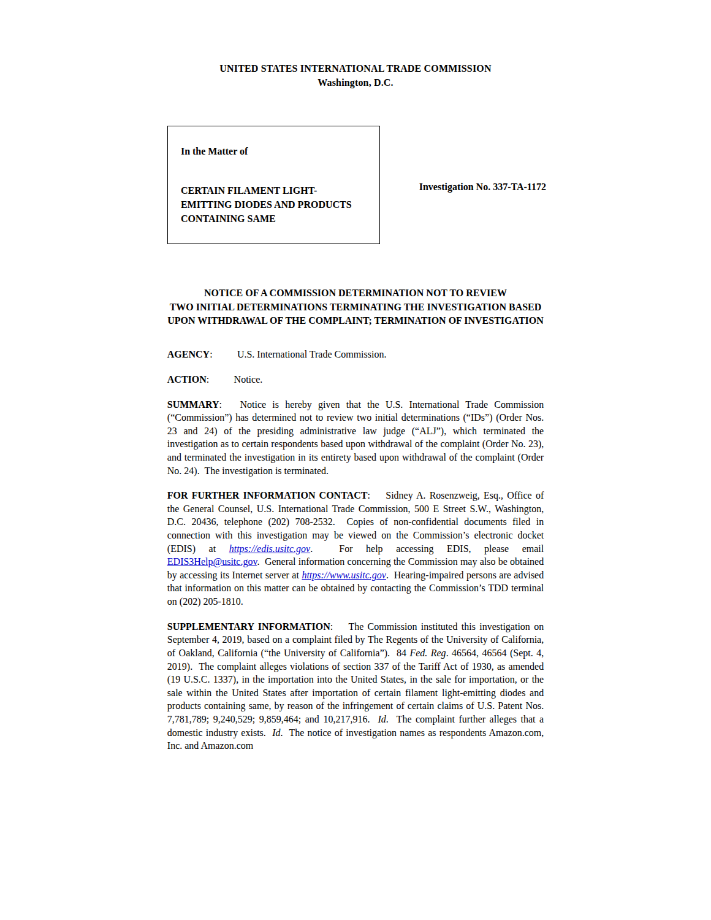UNITED STATES INTERNATIONAL TRADE COMMISSION
Washington, D.C.
In the Matter of
CERTAIN FILAMENT LIGHT-
EMITTING DIODES AND PRODUCTS
CONTAINING SAME
Investigation No. 337-TA-1172
Notice of a Commission Determination Not to Review Two Initial Determinations Terminating the Investigation Based Upon Withdrawal of the Complaint; Termination of Investigation
AGENCY: U.S. International Trade Commission.
ACTION: Notice.
SUMMARY: Notice is hereby given that the U.S. International Trade Commission (“Commission”) has determined not to review two initial determinations (“IDs”) (Order Nos. 23 and 24) of the presiding administrative law judge (“ALJ”), which terminated the investigation as to certain respondents based upon withdrawal of the complaint (Order No. 23), and terminated the investigation in its entirety based upon withdrawal of the complaint (Order No. 24). The investigation is terminated.
FOR FURTHER INFORMATION CONTACT: Sidney A. Rosenzweig, Esq., Office of the General Counsel, U.S. International Trade Commission, 500 E Street S.W., Washington, D.C. 20436, telephone (202) 708-2532. Copies of non-confidential documents filed in connection with this investigation may be viewed on the Commission’s electronic docket (EDIS) at https://edis.usitc.gov. For help accessing EDIS, please email EDIS3Help@usitc.gov. General information concerning the Commission may also be obtained by accessing its Internet server at https://www.usitc.gov. Hearing-impaired persons are advised that information on this matter can be obtained by contacting the Commission’s TDD terminal on (202) 205-1810.
SUPPLEMENTARY INFORMATION: The Commission instituted this investigation on September 4, 2019, based on a complaint filed by The Regents of the University of California, of Oakland, California (“the University of California”). 84 Fed. Reg. 46564, 46564 (Sept. 4, 2019). The complaint alleges violations of section 337 of the Tariff Act of 1930, as amended (19 U.S.C. 1337), in the importation into the United States, in the sale for importation, or the sale within the United States after importation of certain filament light-emitting diodes and products containing same, by reason of the infringement of certain claims of U.S. Patent Nos. 7,781,789; 9,240,529; 9,859,464; and 10,217,916. Id. The complaint further alleges that a domestic industry exists. Id. The notice of investigation names as respondents Amazon.com, Inc. and Amazon.com